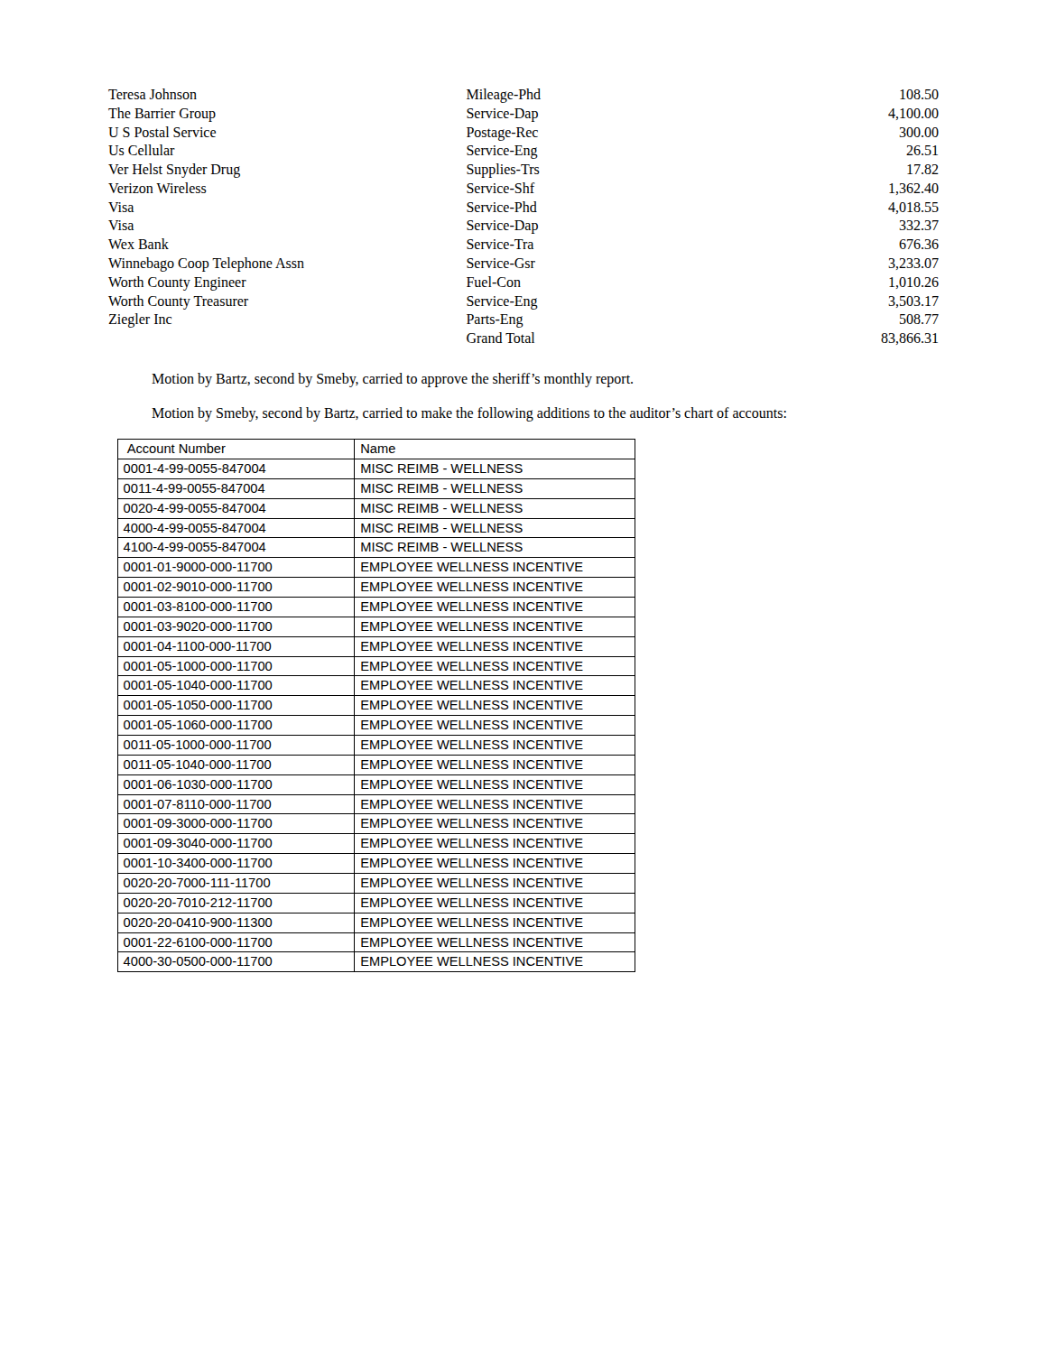| Teresa Johnson | Mileage-Phd | 108.50 |
| The Barrier Group | Service-Dap | 4,100.00 |
| U S Postal Service | Postage-Rec | 300.00 |
| Us Cellular | Service-Eng | 26.51 |
| Ver Helst Snyder Drug | Supplies-Trs | 17.82 |
| Verizon Wireless | Service-Shf | 1,362.40 |
| Visa | Service-Phd | 4,018.55 |
| Visa | Service-Dap | 332.37 |
| Wex Bank | Service-Tra | 676.36 |
| Winnebago Coop Telephone Assn | Service-Gsr | 3,233.07 |
| Worth County Engineer | Fuel-Con | 1,010.26 |
| Worth County Treasurer | Service-Eng | 3,503.17 |
| Ziegler Inc | Parts-Eng | 508.77 |
| | Grand Total | 83,866.31 |
Motion by Bartz, second by Smeby, carried to approve the sheriff’s monthly report.
Motion by Smeby, second by Bartz, carried to make the following additions to the auditor’s chart of accounts:
| Account Number | Name |
| --- | --- |
| 0001-4-99-0055-847004 | MISC REIMB - WELLNESS |
| 0011-4-99-0055-847004 | MISC REIMB - WELLNESS |
| 0020-4-99-0055-847004 | MISC REIMB - WELLNESS |
| 4000-4-99-0055-847004 | MISC REIMB - WELLNESS |
| 4100-4-99-0055-847004 | MISC REIMB - WELLNESS |
| 0001-01-9000-000-11700 | EMPLOYEE WELLNESS INCENTIVE |
| 0001-02-9010-000-11700 | EMPLOYEE WELLNESS INCENTIVE |
| 0001-03-8100-000-11700 | EMPLOYEE WELLNESS INCENTIVE |
| 0001-03-9020-000-11700 | EMPLOYEE WELLNESS INCENTIVE |
| 0001-04-1100-000-11700 | EMPLOYEE WELLNESS INCENTIVE |
| 0001-05-1000-000-11700 | EMPLOYEE WELLNESS INCENTIVE |
| 0001-05-1040-000-11700 | EMPLOYEE WELLNESS INCENTIVE |
| 0001-05-1050-000-11700 | EMPLOYEE WELLNESS INCENTIVE |
| 0001-05-1060-000-11700 | EMPLOYEE WELLNESS INCENTIVE |
| 0011-05-1000-000-11700 | EMPLOYEE WELLNESS INCENTIVE |
| 0011-05-1040-000-11700 | EMPLOYEE WELLNESS INCENTIVE |
| 0001-06-1030-000-11700 | EMPLOYEE WELLNESS INCENTIVE |
| 0001-07-8110-000-11700 | EMPLOYEE WELLNESS INCENTIVE |
| 0001-09-3000-000-11700 | EMPLOYEE WELLNESS INCENTIVE |
| 0001-09-3040-000-11700 | EMPLOYEE WELLNESS INCENTIVE |
| 0001-10-3400-000-11700 | EMPLOYEE WELLNESS INCENTIVE |
| 0020-20-7000-111-11700 | EMPLOYEE WELLNESS INCENTIVE |
| 0020-20-7010-212-11700 | EMPLOYEE WELLNESS INCENTIVE |
| 0020-20-0410-900-11300 | EMPLOYEE WELLNESS INCENTIVE |
| 0001-22-6100-000-11700 | EMPLOYEE WELLNESS INCENTIVE |
| 4000-30-0500-000-11700 | EMPLOYEE WELLNESS INCENTIVE |